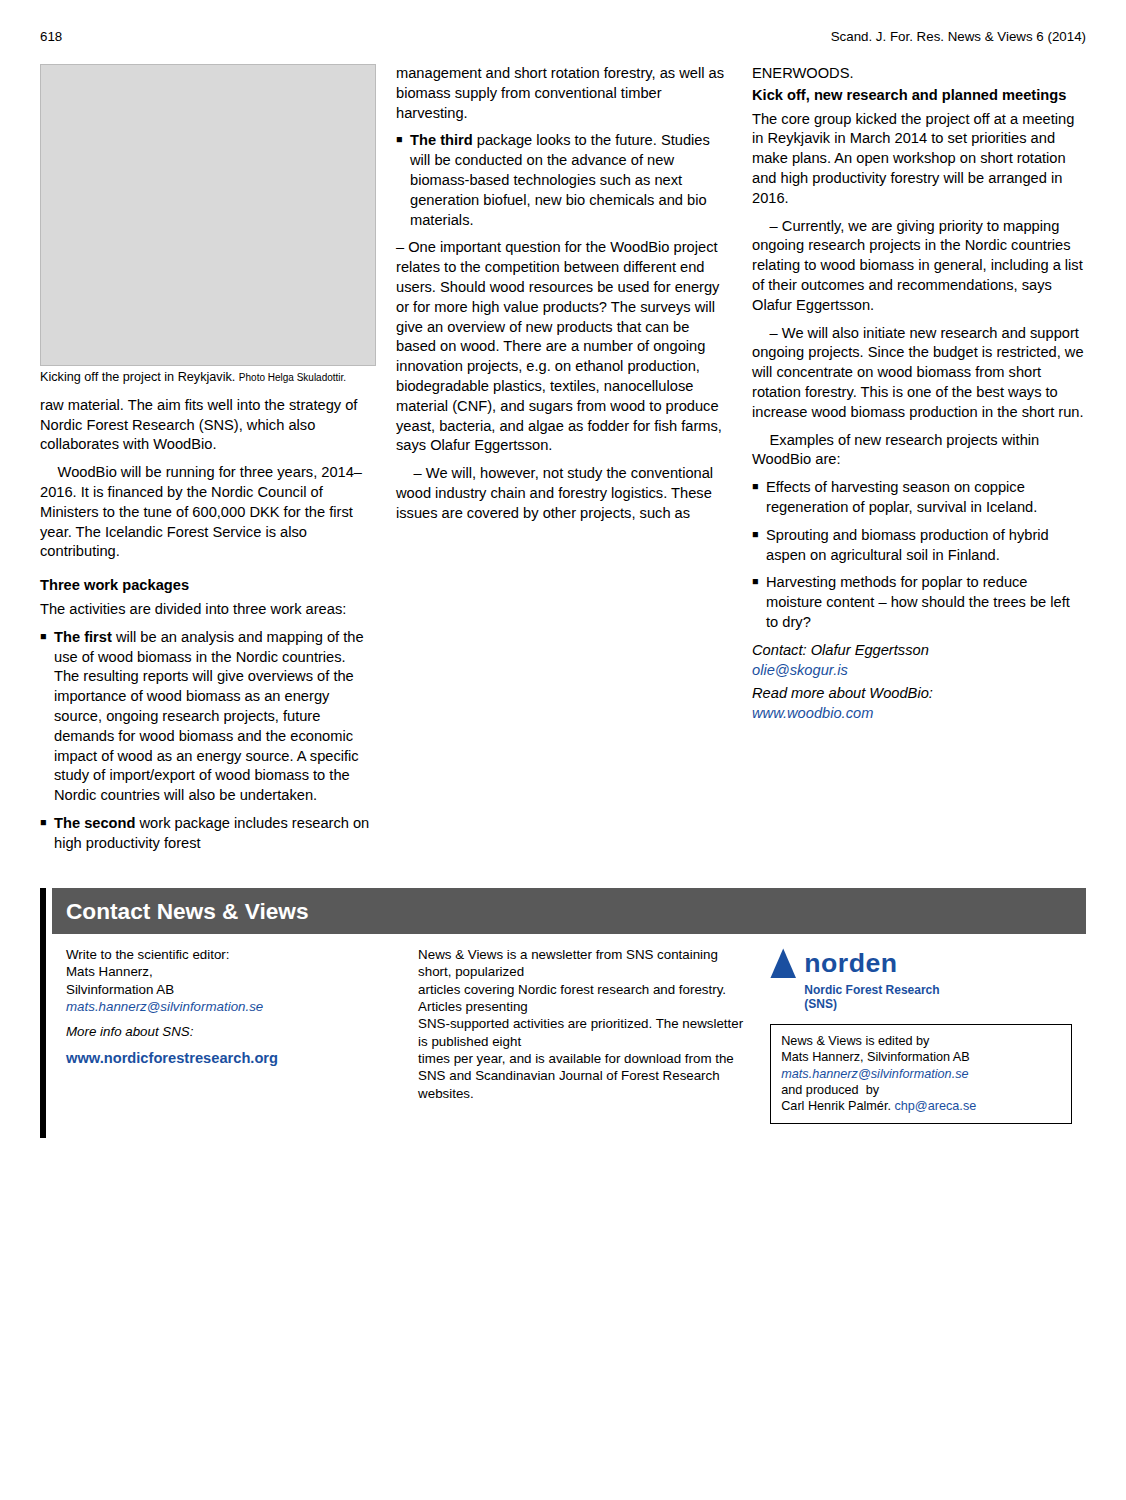618
Scand. J. For. Res. News & Views 6 (2014)
Kicking off the project in Reykjavik. Photo Helga Skuladottir.
raw material. The aim fits well into the strategy of Nordic Forest Research (SNS), which also collaborates with WoodBio.
WoodBio will be running for three years, 2014–2016. It is financed by the Nordic Council of Ministers to the tune of 600,000 DKK for the first year. The Icelandic Forest Service is also contributing.
Three work packages
The activities are divided into three work areas:
The first will be an analysis and mapping of the use of wood biomass in the Nordic countries. The resulting reports will give overviews of the importance of wood biomass as an energy source, ongoing research projects, future demands for wood biomass and the economic impact of wood as an energy source. A specific study of import/export of wood biomass to the Nordic countries will also be undertaken.
The second work package includes research on high productivity forest
management and short rotation forestry, as well as biomass supply from conventional timber harvesting.
The third package looks to the future. Studies will be conducted on the advance of new biomass-based technologies such as next generation biofuel, new bio chemicals and bio materials.
– One important question for the WoodBio project relates to the competition between different end users. Should wood resources be used for energy or for more high value products? The surveys will give an overview of new products that can be based on wood. There are a number of ongoing innovation projects, e.g. on ethanol production, biodegradable plastics, textiles, nanocellulose material (CNF), and sugars from wood to produce yeast, bacteria, and algae as fodder for fish farms, says Olafur Eggertsson.
– We will, however, not study the conventional wood industry chain and forestry logistics. These issues are covered by other projects, such as
ENERWOODS.
Kick off, new research and planned meetings
The core group kicked the project off at a meeting in Reykjavik in March 2014 to set priorities and make plans. An open workshop on short rotation and high productivity forestry will be arranged in 2016.
– Currently, we are giving priority to mapping ongoing research projects in the Nordic countries relating to wood biomass in general, including a list of their outcomes and recommendations, says Olafur Eggertsson.
– We will also initiate new research and support ongoing projects. Since the budget is restricted, we will concentrate on wood biomass from short rotation forestry. This is one of the best ways to increase wood biomass production in the short run.
Examples of new research projects within WoodBio are:
Effects of harvesting season on coppice regeneration of poplar, survival in Iceland.
Sprouting and biomass production of hybrid aspen on agricultural soil in Finland.
Harvesting methods for poplar to reduce moisture content – how should the trees be left to dry?
Contact: Olafur Eggertsson
olie@skogur.is
Read more about WoodBio:
www.woodbio.com
Contact News & Views
Write to the scientific editor:
Mats Hannerz,
Silvinformation AB
mats.hannerz@silvinformation.se
More info about SNS:
www.nordicforestresearch.org
News & Views is a newsletter from SNS containing short, popularized
articles covering Nordic forest research and forestry. Articles presenting
SNS-supported activities are prioritized. The newsletter is published eight
times per year, and is available for download from the SNS and Scandinavian Journal of Forest Research websites.
norden
Nordic Forest Research
(SNS)
News & Views is edited by
Mats Hannerz, Silvinformation AB
mats.hannerz@silvinformation.se
and produced by
Carl Henrik Palmér. chp@areca.se